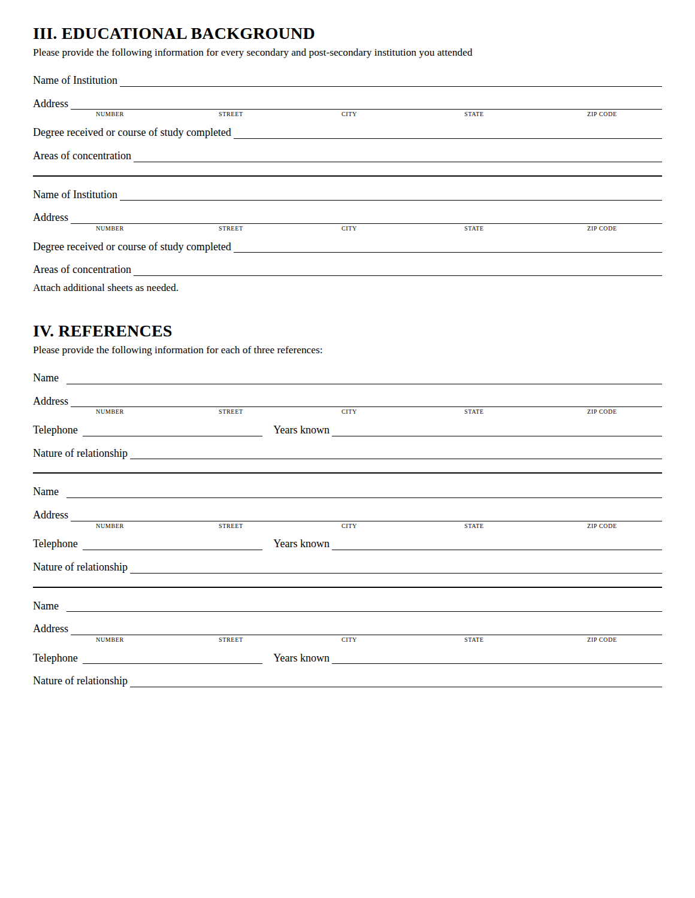III. EDUCATIONAL BACKGROUND
Please provide the following information for every secondary and post-secondary institution you attended
Name of Institution
Address
NUMBER STREET CITY STATE ZIP CODE
Degree received or course of study completed
Areas of concentration
Name of Institution
Address
NUMBER STREET CITY STATE ZIP CODE
Degree received or course of study completed
Areas of concentration
Attach additional sheets as needed.
IV. REFERENCES
Please provide the following information for each of three references:
Name
Address
NUMBER STREET CITY STATE ZIP CODE
Telephone Years known
Nature of relationship
Name
Address
NUMBER STREET CITY STATE ZIP CODE
Telephone Years known
Nature of relationship
Name
Address
NUMBER STREET CITY STATE ZIP CODE
Telephone Years known
Nature of relationship